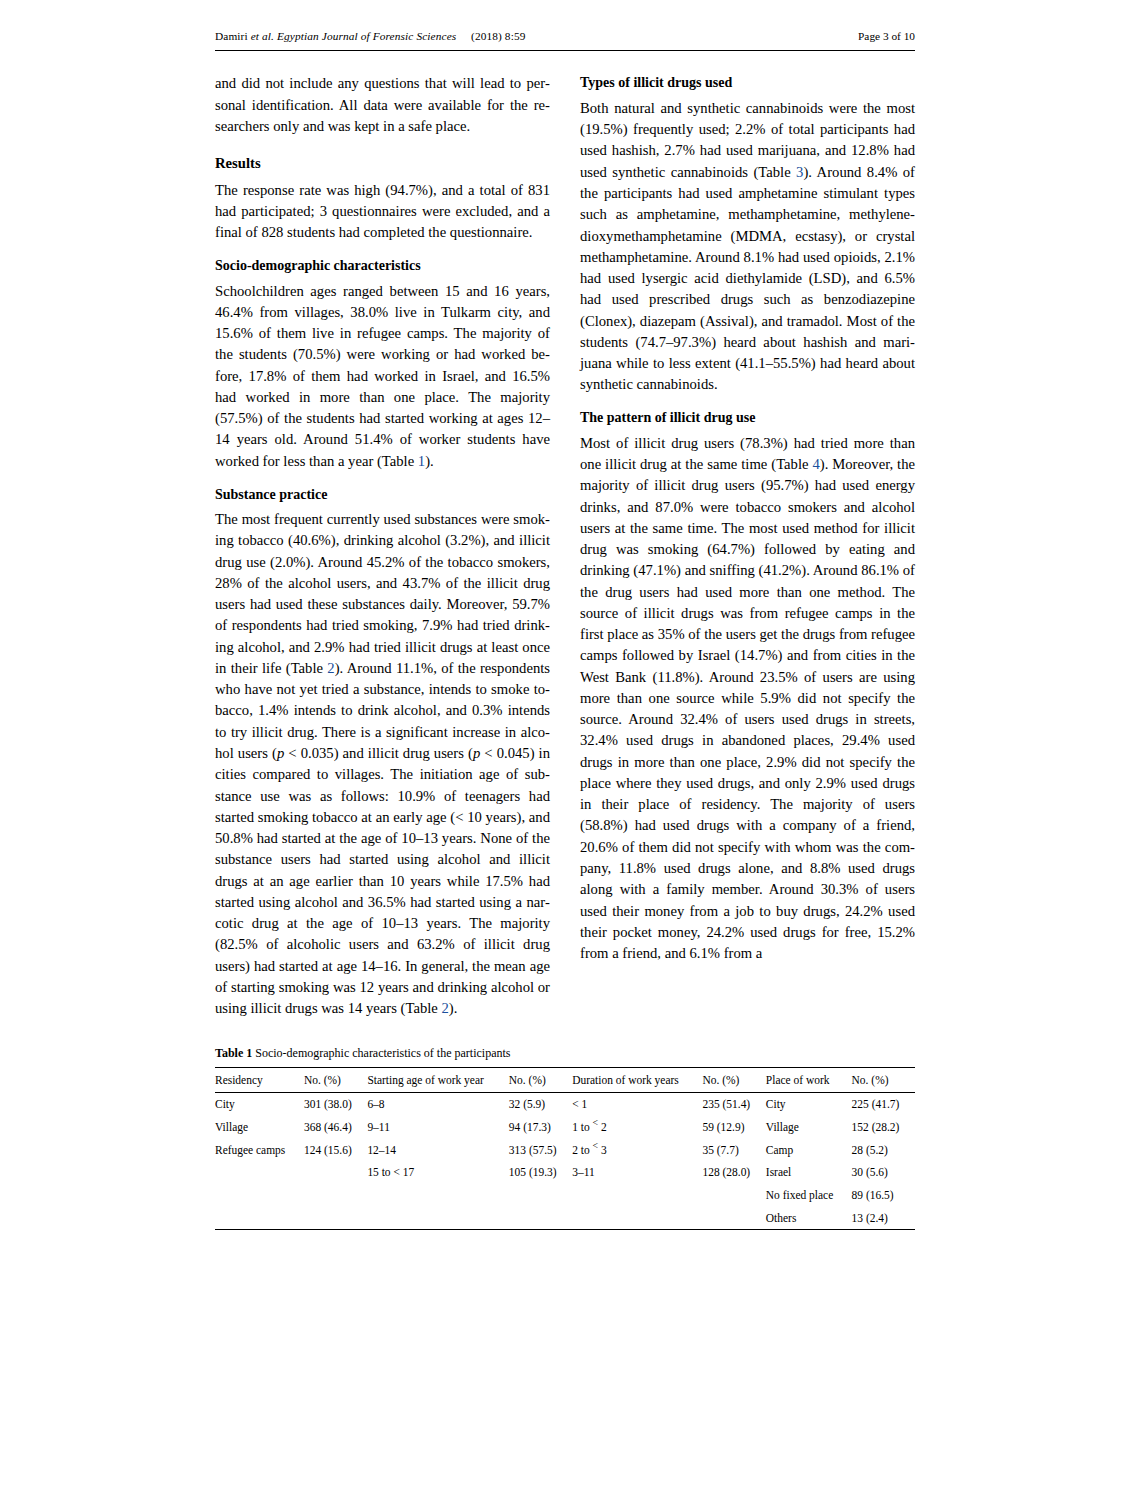Damiri et al. Egyptian Journal of Forensic Sciences (2018) 8:59
Page 3 of 10
and did not include any questions that will lead to personal identification. All data were available for the researchers only and was kept in a safe place.
Results
The response rate was high (94.7%), and a total of 831 had participated; 3 questionnaires were excluded, and a final of 828 students had completed the questionnaire.
Socio-demographic characteristics
Schoolchildren ages ranged between 15 and 16 years, 46.4% from villages, 38.0% live in Tulkarm city, and 15.6% of them live in refugee camps. The majority of the students (70.5%) were working or had worked before, 17.8% of them had worked in Israel, and 16.5% had worked in more than one place. The majority (57.5%) of the students had started working at ages 12–14 years old. Around 51.4% of worker students have worked for less than a year (Table 1).
Substance practice
The most frequent currently used substances were smoking tobacco (40.6%), drinking alcohol (3.2%), and illicit drug use (2.0%). Around 45.2% of the tobacco smokers, 28% of the alcohol users, and 43.7% of the illicit drug users had used these substances daily. Moreover, 59.7% of respondents had tried smoking, 7.9% had tried drinking alcohol, and 2.9% had tried illicit drugs at least once in their life (Table 2). Around 11.1%, of the respondents who have not yet tried a substance, intends to smoke tobacco, 1.4% intends to drink alcohol, and 0.3% intends to try illicit drug. There is a significant increase in alcohol users (p < 0.035) and illicit drug users (p < 0.045) in cities compared to villages. The initiation age of substance use was as follows: 10.9% of teenagers had started smoking tobacco at an early age (< 10 years), and 50.8% had started at the age of 10–13 years. None of the substance users had started using alcohol and illicit drugs at an age earlier than 10 years while 17.5% had started using alcohol and 36.5% had started using a narcotic drug at the age of 10–13 years. The majority (82.5% of alcoholic users and 63.2% of illicit drug users) had started at age 14–16. In general, the mean age of starting smoking was 12 years and drinking alcohol or using illicit drugs was 14 years (Table 2).
Types of illicit drugs used
Both natural and synthetic cannabinoids were the most (19.5%) frequently used; 2.2% of total participants had used hashish, 2.7% had used marijuana, and 12.8% had used synthetic cannabinoids (Table 3). Around 8.4% of the participants had used amphetamine stimulant types such as amphetamine, methamphetamine, methylene-dioxymethamphetamine (MDMA, ecstasy), or crystal methamphetamine. Around 8.1% had used opioids, 2.1% had used lysergic acid diethylamide (LSD), and 6.5% had used prescribed drugs such as benzodiazepine (Clonex), diazepam (Assival), and tramadol. Most of the students (74.7–97.3%) heard about hashish and marijuana while to less extent (41.1–55.5%) had heard about synthetic cannabinoids.
The pattern of illicit drug use
Most of illicit drug users (78.3%) had tried more than one illicit drug at the same time (Table 4). Moreover, the majority of illicit drug users (95.7%) had used energy drinks, and 87.0% were tobacco smokers and alcohol users at the same time. The most used method for illicit drug was smoking (64.7%) followed by eating and drinking (47.1%) and sniffing (41.2%). Around 86.1% of the drug users had used more than one method. The source of illicit drugs was from refugee camps in the first place as 35% of the users get the drugs from refugee camps followed by Israel (14.7%) and from cities in the West Bank (11.8%). Around 23.5% of users are using more than one source while 5.9% did not specify the source. Around 32.4% of users used drugs in streets, 32.4% used drugs in abandoned places, 29.4% used drugs in more than one place, 2.9% did not specify the place where they used drugs, and only 2.9% used drugs in their place of residency. The majority of users (58.8%) had used drugs with a company of a friend, 20.6% of them did not specify with whom was the company, 11.8% used drugs alone, and 8.8% used drugs along with a family member. Around 30.3% of users used their money from a job to buy drugs, 24.2% used their pocket money, 24.2% used drugs for free, 15.2% from a friend, and 6.1% from a
Table 1 Socio-demographic characteristics of the participants
| Residency | No. (%) | Starting age of work year | No. (%) | Duration of work years | No. (%) | Place of work | No. (%) |
| --- | --- | --- | --- | --- | --- | --- | --- |
| City | 301 (38.0) | 6–8 | 32 (5.9) | < 1 | 235 (51.4) | City | 225 (41.7) |
| Village | 368 (46.4) | 9–11 | 94 (17.3) | 1 to < 2 | 59 (12.9) | Village | 152 (28.2) |
| Refugee camps | 124 (15.6) | 12–14 | 313 (57.5) | 2 to < 3 | 35 (7.7) | Camp | 28 (5.2) |
| | | 15 to < 17 | 105 (19.3) | 3–11 | 128 (28.0) | Israel | 30 (5.6) |
| | | | | | | No fixed place | 89 (16.5) |
| | | | | | | Others | 13 (2.4) |